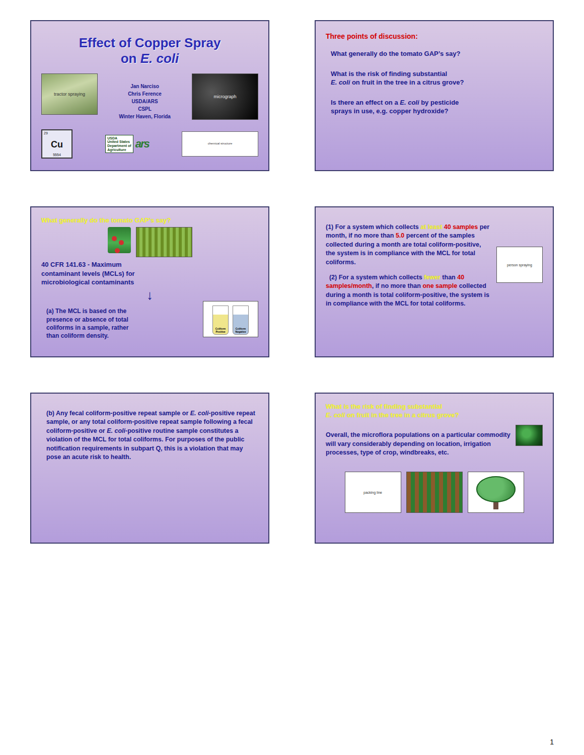Effect of Copper Spray
on E. coli
tractor spraying
Jan Narciso
Chris Ference
USDA/ARS
CSPL
Winter Haven, Florida
micrograph
29 Cu 5554
USDA
United States
Department of
Agriculture
ars
chemical structure
Three points of discussion:
What generally do the tomato GAP’s say?
What is the risk of finding substantial
E. coli on fruit in the tree in a citrus grove?
Is there an effect on a E. coli by pesticide
sprays in use, e.g. copper hydroxide?
What generally do the tomato GAP's say?
40 CFR 141.63 - Maximum
contaminant levels (MCLs) for
microbiological contaminants
↓
(a) The MCL is based on the
presence or absence of total
coliforms in a sample, rather
than coliform density.
Coliform
Positive
Coliform
Negative
(1) For a system which collects at least 40 samples per month, if no more than 5.0 percent of the samples collected during a month are total coliform-positive, the system is in compliance with the MCL for total coliforms.
(2) For a system which collects fewer than 40 samples/month, if no more than one sample collected during a month is total coliform-positive, the system is in compliance with the MCL for total coliforms.
person spraying
(b) Any fecal coliform-positive repeat sample or E. coli-positive repeat sample, or any total coliform-positive repeat sample following a fecal coliform-positive or E. coli-positive routine sample constitutes a violation of the MCL for total coliforms. For purposes of the public notification requirements in subpart Q, this is a violation that may pose an acute risk to health.
What is the risk of finding substantial
E. coli on fruit in the tree in a citrus grove?
Overall, the microflora populations on a particular commodity will vary considerably depending on location, irrigation processes, type of crop, windbreaks, etc.
packing line
1